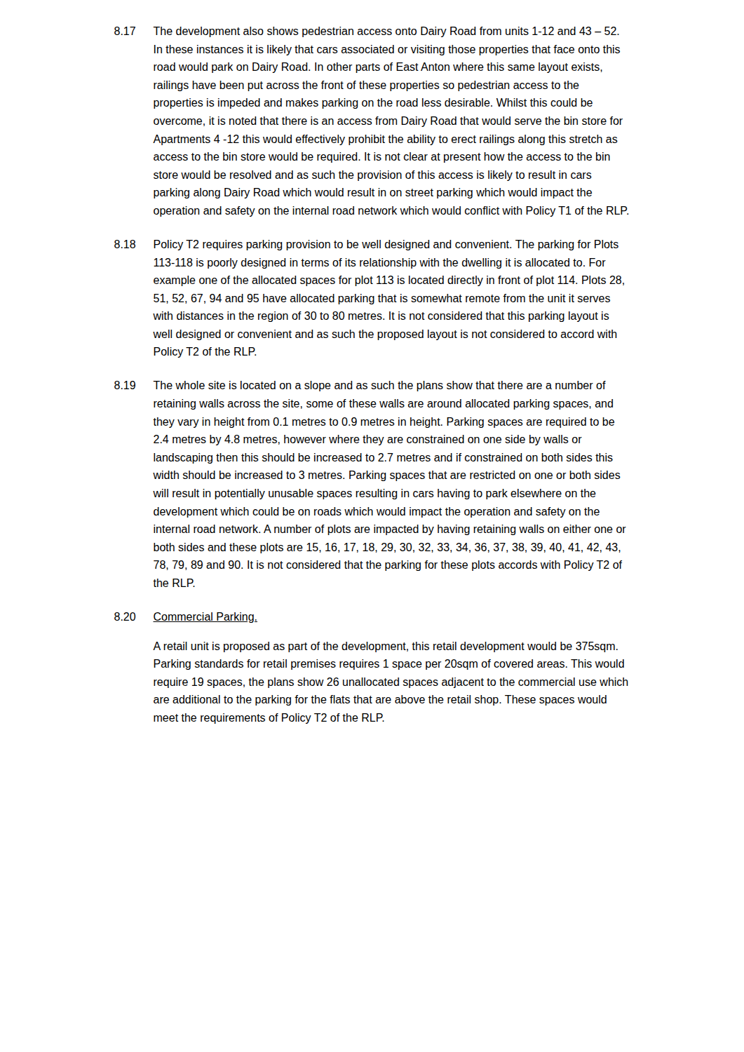8.17
The development also shows pedestrian access onto Dairy Road from units 1-12 and 43 – 52. In these instances it is likely that cars associated or visiting those properties that face onto this road would park on Dairy Road. In other parts of East Anton where this same layout exists, railings have been put across the front of these properties so pedestrian access to the properties is impeded and makes parking on the road less desirable. Whilst this could be overcome, it is noted that there is an access from Dairy Road that would serve the bin store for Apartments 4 -12 this would effectively prohibit the ability to erect railings along this stretch as access to the bin store would be required. It is not clear at present how the access to the bin store would be resolved and as such the provision of this access is likely to result in cars parking along Dairy Road which would result in on street parking which would impact the operation and safety on the internal road network which would conflict with Policy T1 of the RLP.
8.18
Policy T2 requires parking provision to be well designed and convenient. The parking for Plots 113-118 is poorly designed in terms of its relationship with the dwelling it is allocated to. For example one of the allocated spaces for plot 113 is located directly in front of plot 114. Plots 28, 51, 52, 67, 94 and 95 have allocated parking that is somewhat remote from the unit it serves with distances in the region of 30 to 80 metres. It is not considered that this parking layout is well designed or convenient and as such the proposed layout is not considered to accord with Policy T2 of the RLP.
8.19
The whole site is located on a slope and as such the plans show that there are a number of retaining walls across the site, some of these walls are around allocated parking spaces, and they vary in height from 0.1 metres to 0.9 metres in height. Parking spaces are required to be 2.4 metres by 4.8 metres, however where they are constrained on one side by walls or landscaping then this should be increased to 2.7 metres and if constrained on both sides this width should be increased to 3 metres. Parking spaces that are restricted on one or both sides will result in potentially unusable spaces resulting in cars having to park elsewhere on the development which could be on roads which would impact the operation and safety on the internal road network. A number of plots are impacted by having retaining walls on either one or both sides and these plots are 15, 16, 17, 18, 29, 30, 32, 33, 34, 36, 37, 38, 39, 40, 41, 42, 43, 78, 79, 89 and 90. It is not considered that the parking for these plots accords with Policy T2 of the RLP.
8.20
Commercial Parking.
A retail unit is proposed as part of the development, this retail development would be 375sqm. Parking standards for retail premises requires 1 space per 20sqm of covered areas. This would require 19 spaces, the plans show 26 unallocated spaces adjacent to the commercial use which are additional to the parking for the flats that are above the retail shop. These spaces would meet the requirements of Policy T2 of the RLP.